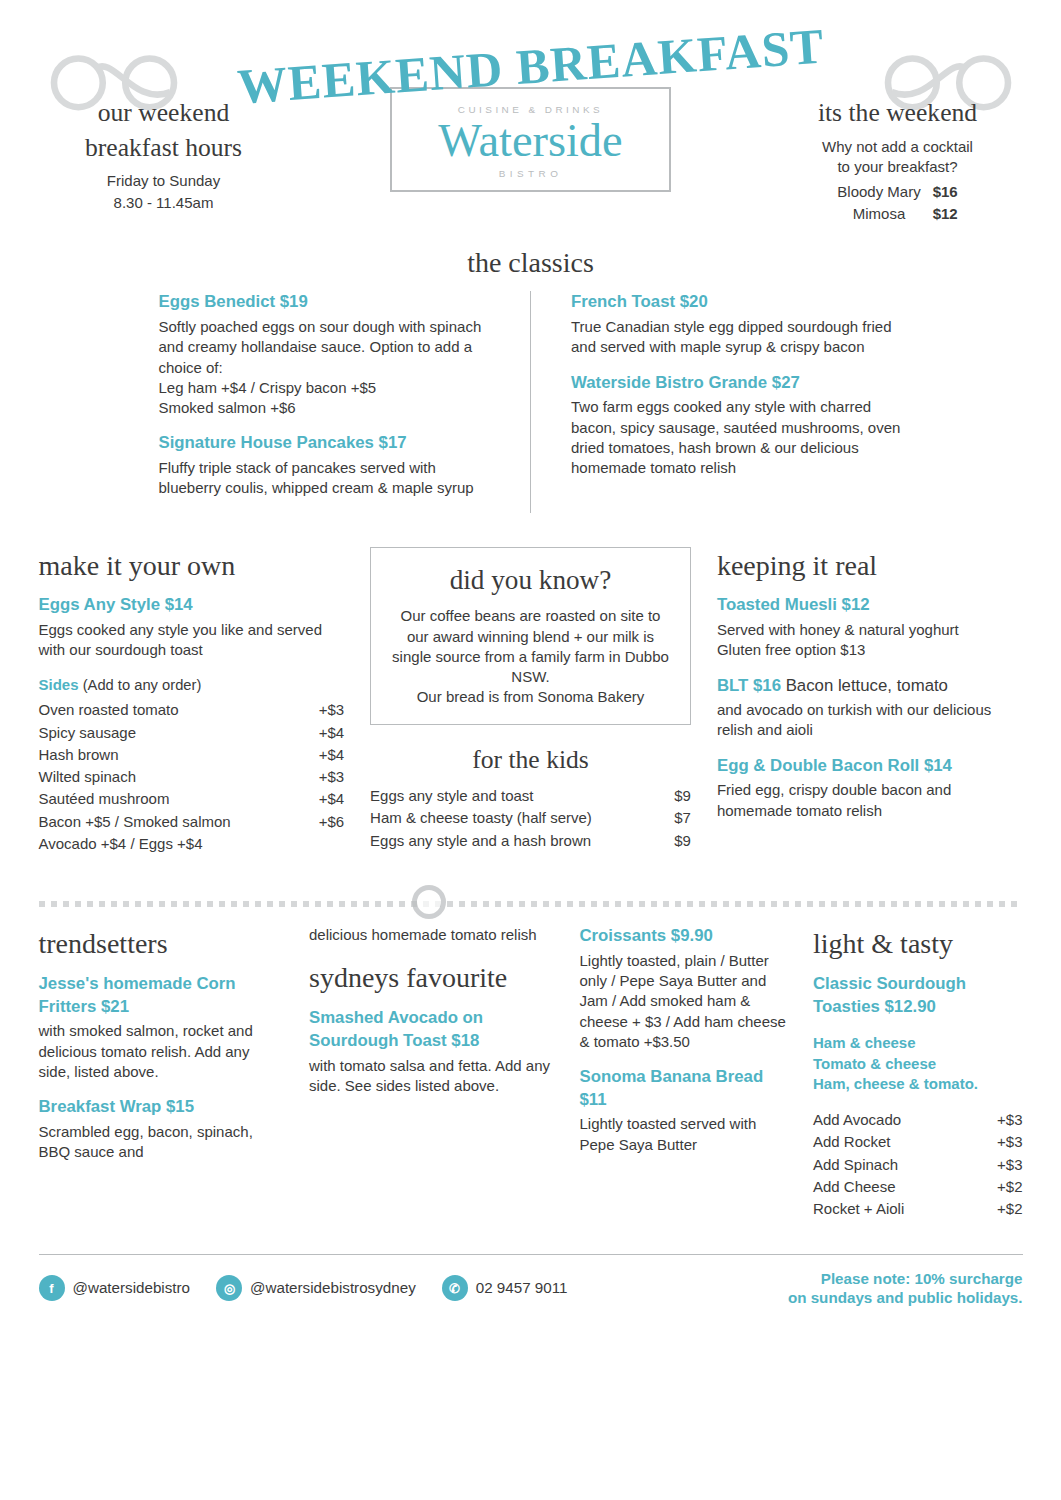WEEKEND BREAKFAST
Cuisine & Drinks
Waterside
Bistro
our weekend
breakfast hours
Friday to Sunday
8.30 - 11.45am
its the weekend
Why not add a cocktail
to your breakfast?
| Bloody Mary | $16 |
| Mimosa | $12 |
the classics
Eggs Benedict $19
Softly poached eggs on sour dough with spinach and creamy hollandaise sauce. Option to add a choice of:
Leg ham +$4 / Crispy bacon +$5
Smoked salmon +$6
Signature House Pancakes $17
Fluffy triple stack of pancakes served with blueberry coulis, whipped cream & maple syrup
French Toast $20
True Canadian style egg dipped sourdough fried and served with maple syrup & crispy bacon
Waterside Bistro Grande $27
Two farm eggs cooked any style with charred bacon, spicy sausage, sautéed mushrooms, oven dried tomatoes, hash brown & our delicious homemade tomato relish
make it your own
Eggs Any Style $14
Eggs cooked any style you like and served with our sourdough toast
Sides (Add to any order)
| Oven roasted tomato | +$3 |
| Spicy sausage | +$4 |
| Hash brown | +$4 |
| Wilted spinach | +$3 |
| Sautéed mushroom | +$4 |
| Bacon +$5 / Smoked salmon | +$6 |
| Avocado +$4 / Eggs +$4 | |
did you know?
Our coffee beans are roasted on site to our award winning blend + our milk is single source from a family farm in Dubbo NSW.
Our bread is from Sonoma Bakery
for the kids
| Eggs any style and toast | $9 |
| Ham & cheese toasty (half serve) | $7 |
| Eggs any style and a hash brown | $9 |
keeping it real
Toasted Muesli $12
Served with honey & natural yoghurt
Gluten free option $13
BLT $16 Bacon lettuce, tomato
and avocado on turkish with our delicious relish and aioli
Egg & Double Bacon Roll $14
Fried egg, crispy double bacon and homemade tomato relish
trendsetters
Jesse's homemade Corn Fritters $21
with smoked salmon, rocket and delicious tomato relish. Add any side, listed above.
Breakfast Wrap $15
Scrambled egg, bacon, spinach, BBQ sauce and
delicious homemade tomato relish
sydneys favourite
Smashed Avocado on Sourdough Toast $18
with tomato salsa and fetta. Add any side. See sides listed above.
Croissants $9.90
Lightly toasted, plain / Butter only / Pepe Saya Butter and Jam / Add smoked ham & cheese + $3 / Add ham cheese & tomato +$3.50
Sonoma Banana Bread $11
Lightly toasted served with Pepe Saya Butter
light & tasty
Classic Sourdough Toasties $12.90
Ham & cheese
Tomato & cheese
Ham, cheese & tomato.
| Add Avocado | +$3 |
| Add Rocket | +$3 |
| Add Spinach | +$3 |
| Add Cheese | +$2 |
| Rocket + Aioli | +$2 |
f@watersidebistro
◎@watersidebistrosydney
✆02 9457 9011
Please note: 10% surcharge
on sundays and public holidays.